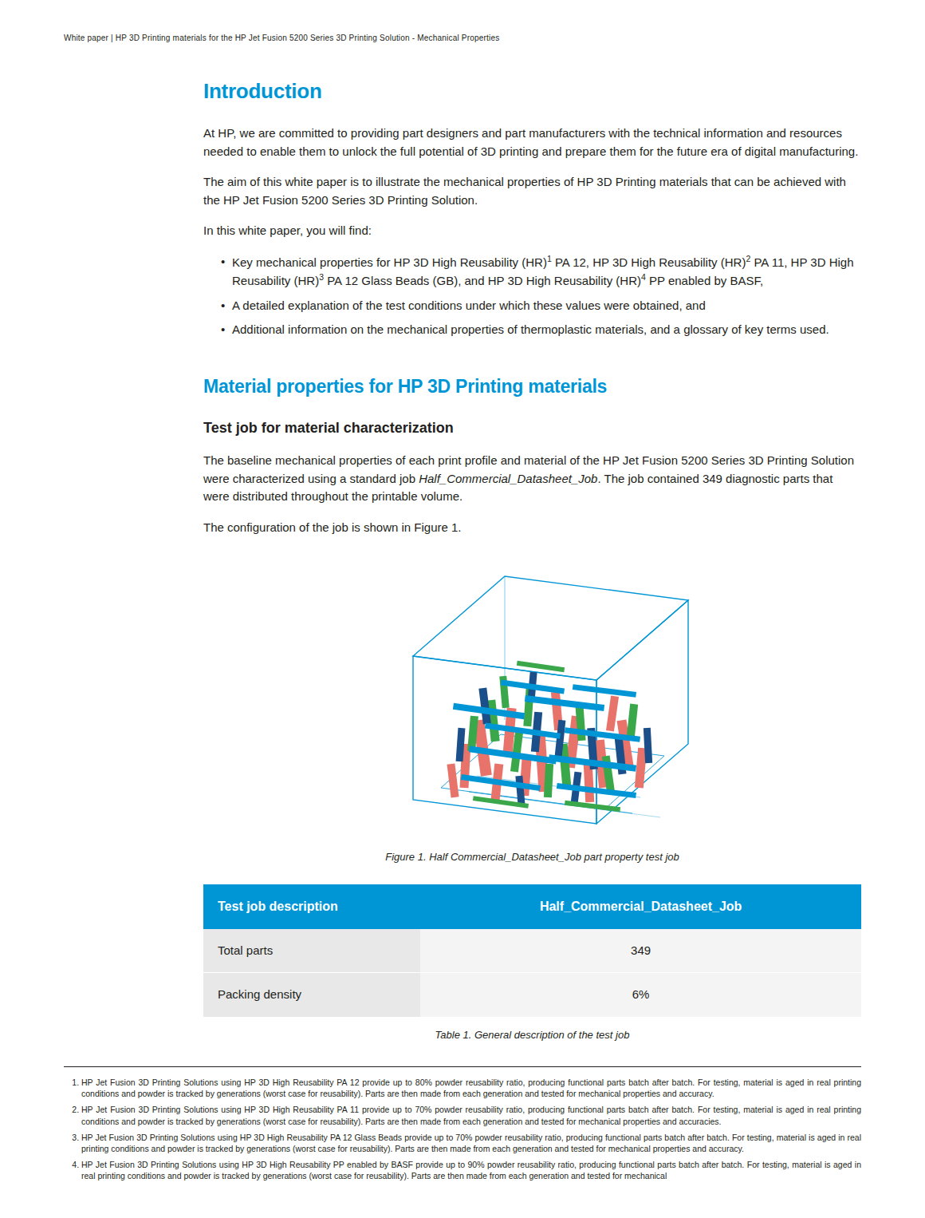White paper | HP 3D Printing materials for the HP Jet Fusion 5200 Series 3D Printing Solution - Mechanical Properties
Introduction
At HP, we are committed to providing part designers and part manufacturers with the technical information and resources needed to enable them to unlock the full potential of 3D printing and prepare them for the future era of digital manufacturing.
The aim of this white paper is to illustrate the mechanical properties of HP 3D Printing materials that can be achieved with the HP Jet Fusion 5200 Series 3D Printing Solution.
In this white paper, you will find:
Key mechanical properties for HP 3D High Reusability (HR)1 PA 12, HP 3D High Reusability (HR)2 PA 11, HP 3D High Reusability (HR)3 PA 12 Glass Beads (GB), and HP 3D High Reusability (HR)4 PP enabled by BASF,
A detailed explanation of the test conditions under which these values were obtained, and
Additional information on the mechanical properties of thermoplastic materials, and a glossary of key terms used.
Material properties for HP 3D Printing materials
Test job for material characterization
The baseline mechanical properties of each print profile and material of the HP Jet Fusion 5200 Series 3D Printing Solution were characterized using a standard job Half_Commercial_Datasheet_Job. The job contained 349 diagnostic parts that were distributed throughout the printable volume.
The configuration of the job is shown in Figure 1.
Figure 1. Half Commercial_Datasheet_Job part property test job
| Test job description | Half_Commercial_Datasheet_Job |
| --- | --- |
| Total parts | 349 |
| Packing density | 6% |
Table 1. General description of the test job
HP Jet Fusion 3D Printing Solutions using HP 3D High Reusability PA 12 provide up to 80% powder reusability ratio, producing functional parts batch after batch. For testing, material is aged in real printing conditions and powder is tracked by generations (worst case for reusability). Parts are then made from each generation and tested for mechanical properties and accuracy.
HP Jet Fusion 3D Printing Solutions using HP 3D High Reusability PA 11 provide up to 70% powder reusability ratio, producing functional parts batch after batch. For testing, material is aged in real printing conditions and powder is tracked by generations (worst case for reusability). Parts are then made from each generation and tested for mechanical properties and accuracies.
HP Jet Fusion 3D Printing Solutions using HP 3D High Reusability PA 12 Glass Beads provide up to 70% powder reusability ratio, producing functional parts batch after batch. For testing, material is aged in real printing conditions and powder is tracked by generations (worst case for reusability). Parts are then made from each generation and tested for mechanical properties and accuracy.
HP Jet Fusion 3D Printing Solutions using HP 3D High Reusability PP enabled by BASF provide up to 90% powder reusability ratio, producing functional parts batch after batch. For testing, material is aged in real printing conditions and powder is tracked by generations (worst case for reusability). Parts are then made from each generation and tested for mechanical